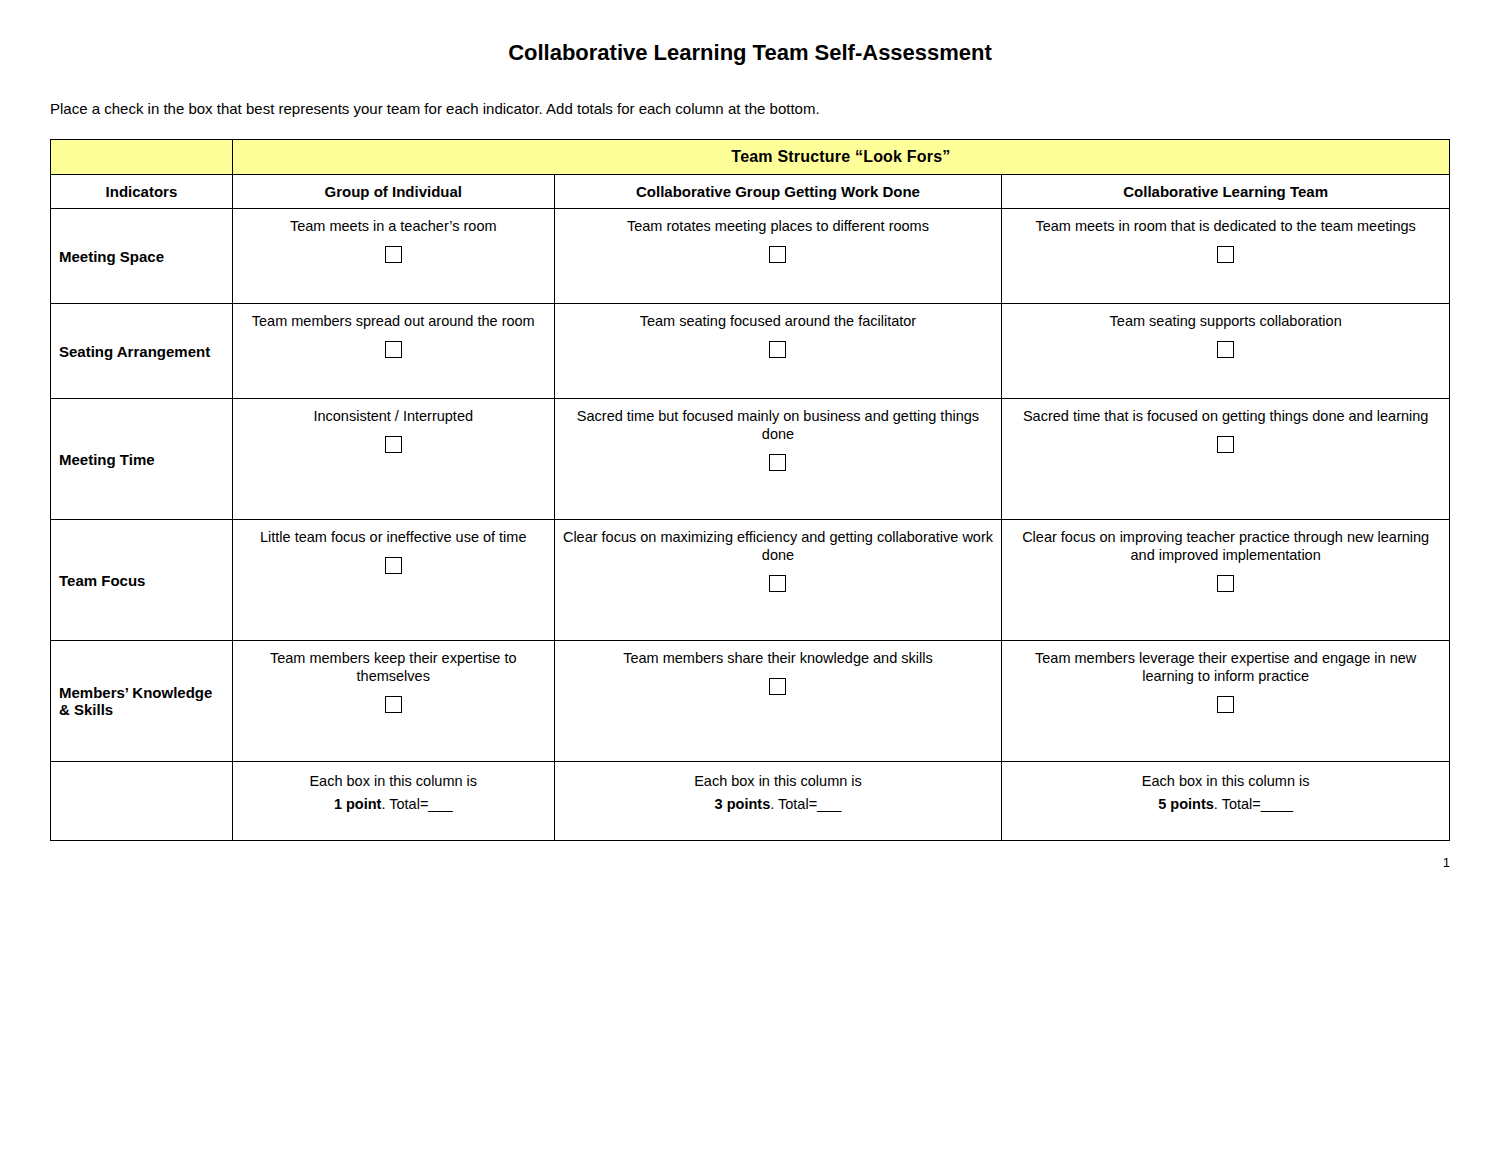Collaborative Learning Team Self-Assessment
Place a check in the box that best represents your team for each indicator. Add totals for each column at the bottom.
| | Team Structure “Look Fors” |
| Indicators | Group of Individual | Collaborative Group Getting Work Done | Collaborative Learning Team |
| Meeting Space | Team meets in a teacher’s room | Team rotates meeting places to different rooms | Team meets in room that is dedicated to the team meetings |
| Seating Arrangement | Team members spread out around the room | Team seating focused around the facilitator | Team seating supports collaboration |
| Meeting Time | Inconsistent / Interrupted | Sacred time but focused mainly on business and getting things done | Sacred time that is focused on getting things done and learning |
| Team Focus | Little team focus or ineffective use of time | Clear focus on maximizing efficiency and getting collaborative work done | Clear focus on improving teacher practice through new learning and improved implementation |
| Members’ Knowledge & Skills | Team members keep their expertise to themselves | Team members share their knowledge and skills | Team members leverage their expertise and engage in new learning to inform practice |
| | Each box in this column is 1 point . Total=___ | Each box in this column is 3 points . Total=___ | Each box in this column is 5 points . Total=____ |
1